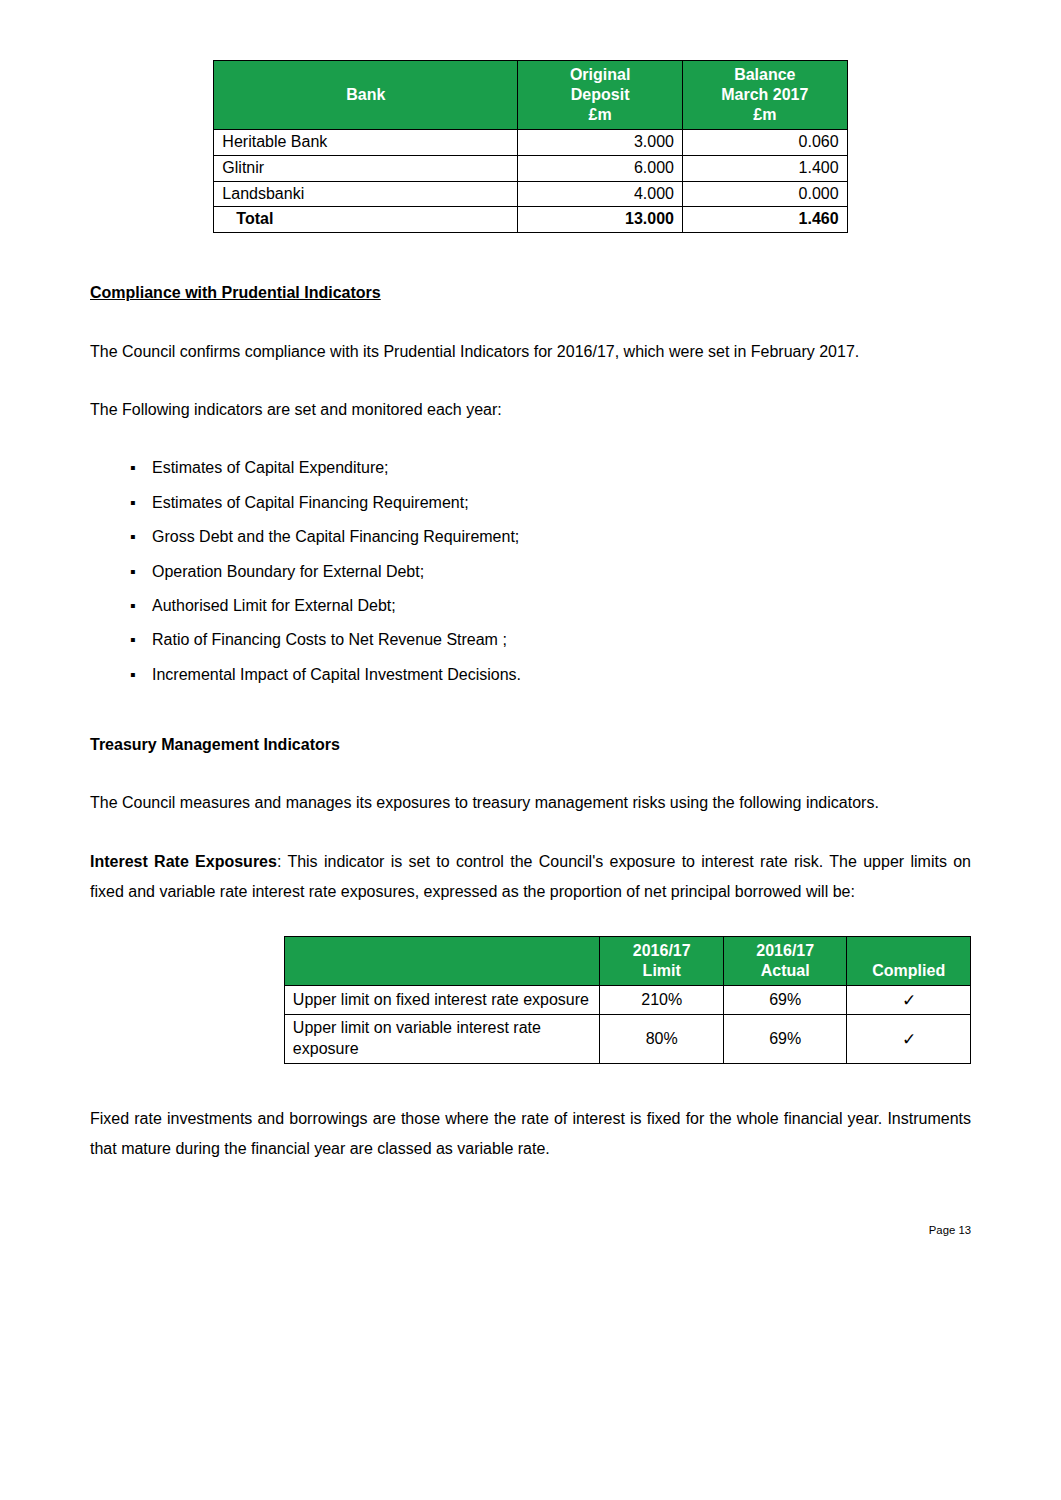| Bank | Original Deposit £m | Balance March 2017 £m |
| --- | --- | --- |
| Heritable Bank | 3.000 | 0.060 |
| Glitnir | 6.000 | 1.400 |
| Landsbanki | 4.000 | 0.000 |
| Total | 13.000 | 1.460 |
Compliance with Prudential Indicators
The Council confirms compliance with its Prudential Indicators for 2016/17, which were set in February 2017.
The Following indicators are set and monitored each year:
Estimates of Capital Expenditure;
Estimates of Capital Financing Requirement;
Gross Debt and the Capital Financing Requirement;
Operation Boundary for External Debt;
Authorised Limit for External Debt;
Ratio of Financing Costs to Net Revenue Stream ;
Incremental Impact of Capital Investment Decisions.
Treasury Management Indicators
The Council measures and manages its exposures to treasury management risks using the following indicators.
Interest Rate Exposures: This indicator is set to control the Council's exposure to interest rate risk. The upper limits on fixed and variable rate interest rate exposures, expressed as the proportion of net principal borrowed will be:
| | 2016/17 Limit | 2016/17 Actual | Complied |
| --- | --- | --- | --- |
| Upper limit on fixed interest rate exposure | 210% | 69% | ✓ |
| Upper limit on variable interest rate exposure | 80% | 69% | ✓ |
Fixed rate investments and borrowings are those where the rate of interest is fixed for the whole financial year. Instruments that mature during the financial year are classed as variable rate.
Page 13